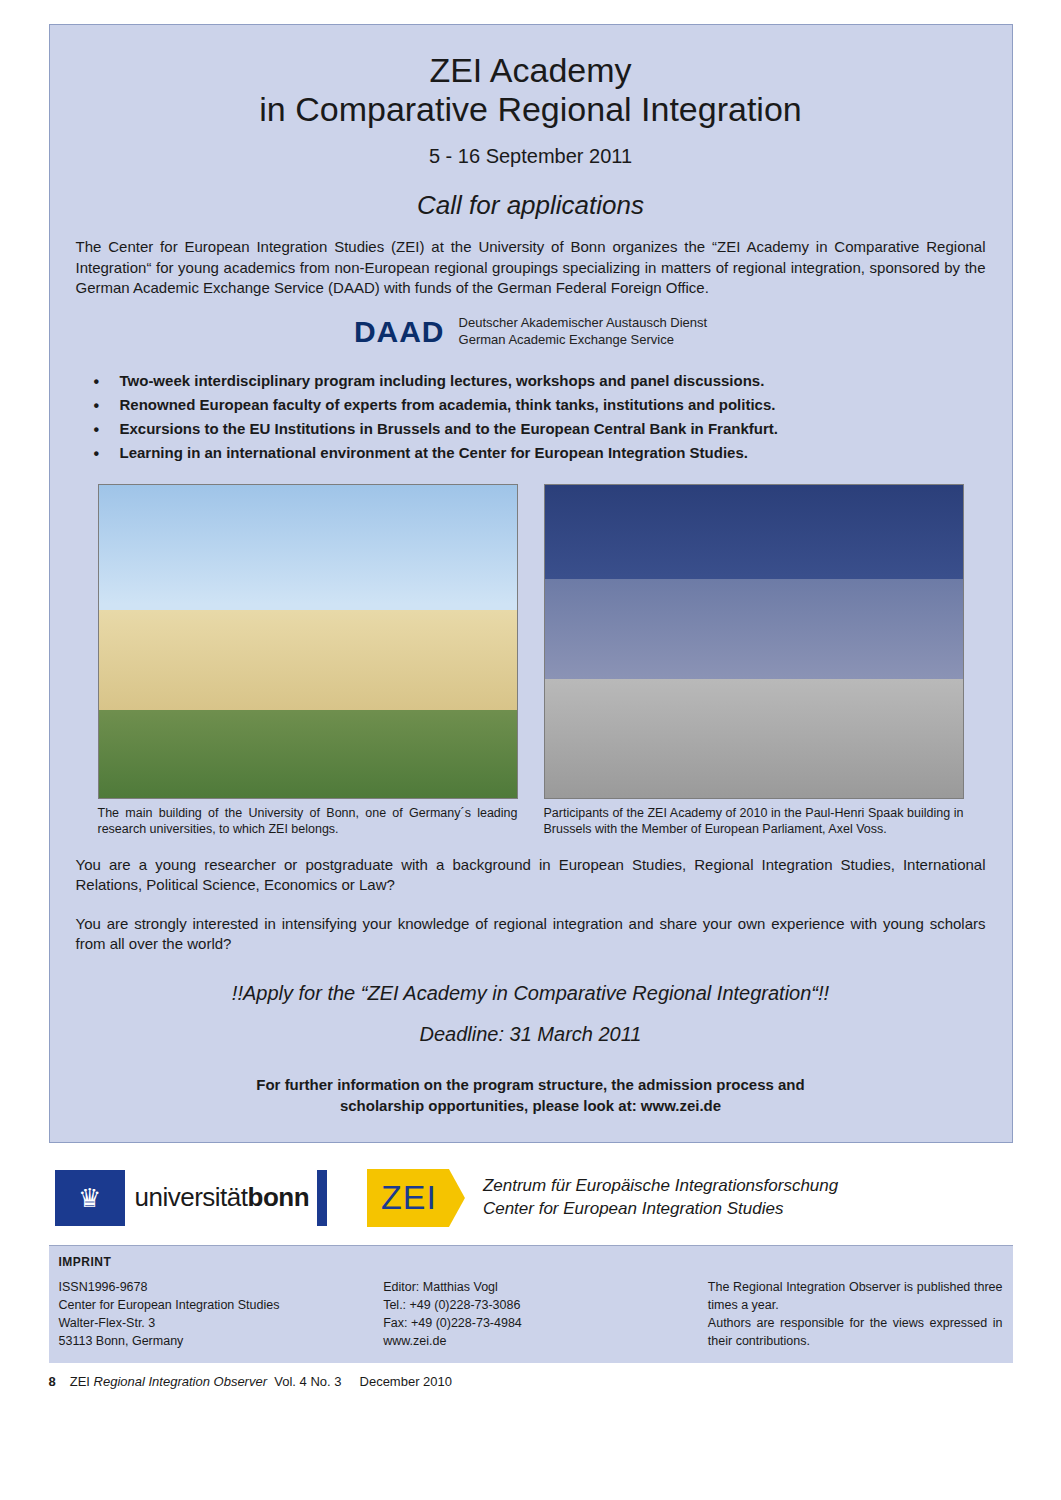ZEI Academy
in Comparative Regional Integration
5 - 16 September 2011
Call for applications
The Center for European Integration Studies (ZEI) at the University of Bonn organizes the “ZEI Academy in Comparative Regional Integration“ for young academics from non-European regional groupings specializing in matters of regional integration, sponsored by the German Academic Exchange Service (DAAD) with funds of the German Federal Foreign Office.
DAAD Deutscher Akademischer Austausch Dienst
German Academic Exchange Service
Two-week interdisciplinary program including lectures, workshops and panel discussions.
Renowned European faculty of experts from academia, think tanks, institutions and politics.
Excursions to the EU Institutions in Brussels and to the European Central Bank in Frankfurt.
Learning in an international environment at the Center for European Integration Studies.
The main building of the University of Bonn, one of Germany´s leading research universities, to which ZEI belongs.
Participants of the ZEI Academy of 2010 in the Paul-Henri Spaak building in Brussels with the Member of European Parliament, Axel Voss.
You are a young researcher or postgraduate with a background in European Studies, Regional Integration Studies, International Relations, Political Science, Economics or Law?
You are strongly interested in intensifying your knowledge of regional integration and share your own experience with young scholars from all over the world?
!!Apply for the “ZEI Academy in Comparative Regional Integration“!!
Deadline: 31 March 2011
For further information on the program structure, the admission process and
scholarship opportunities, please look at: www.zei.de
♛ universität bonn
ZEI Zentrum für Europäische Integrationsforschung
Center for European Integration Studies
IMPRINT
ISSN1996-9678
Center for European Integration Studies
Walter-Flex-Str. 3
53113 Bonn, Germany
Editor: Matthias Vogl
Tel.: +49 (0)228-73-3086
Fax: +49 (0)228-73-4984
www.zei.de
The Regional Integration Observer is published three times a year.
Authors are responsible for the views expressed in their contributions.
8 ZEI Regional Integration Observer Vol. 4 No. 3 December 2010